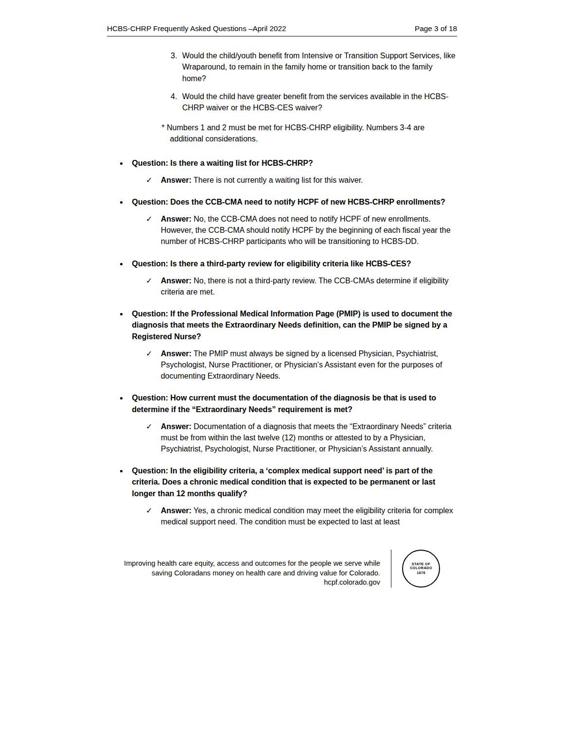HCBS-CHRP Frequently Asked Questions –April 2022 Page 3 of 18
Would the child/youth benefit from Intensive or Transition Support Services, like Wraparound, to remain in the family home or transition back to the family home?
Would the child have greater benefit from the services available in the HCBS-CHRP waiver or the HCBS-CES waiver?
* Numbers 1 and 2 must be met for HCBS-CHRP eligibility. Numbers 3-4 are additional considerations.
Question: Is there a waiting list for HCBS-CHRP?
Answer: There is not currently a waiting list for this waiver.
Question: Does the CCB-CMA need to notify HCPF of new HCBS-CHRP enrollments?
Answer: No, the CCB-CMA does not need to notify HCPF of new enrollments. However, the CCB-CMA should notify HCPF by the beginning of each fiscal year the number of HCBS-CHRP participants who will be transitioning to HCBS-DD.
Question: Is there a third-party review for eligibility criteria like HCBS-CES?
Answer: No, there is not a third-party review. The CCB-CMAs determine if eligibility criteria are met.
Question: If the Professional Medical Information Page (PMIP) is used to document the diagnosis that meets the Extraordinary Needs definition, can the PMIP be signed by a Registered Nurse?
Answer: The PMIP must always be signed by a licensed Physician, Psychiatrist, Psychologist, Nurse Practitioner, or Physician’s Assistant even for the purposes of documenting Extraordinary Needs.
Question: How current must the documentation of the diagnosis be that is used to determine if the “Extraordinary Needs” requirement is met?
Answer: Documentation of a diagnosis that meets the “Extraordinary Needs” criteria must be from within the last twelve (12) months or attested to by a Physician, Psychiatrist, Psychologist, Nurse Practitioner, or Physician’s Assistant annually.
Question: In the eligibility criteria, a ‘complex medical support need’ is part of the criteria. Does a chronic medical condition that is expected to be permanent or last longer than 12 months qualify?
Answer: Yes, a chronic medical condition may meet the eligibility criteria for complex medical support need. The condition must be expected to last at least
Improving health care equity, access and outcomes for the people we serve while saving Coloradans money on health care and driving value for Colorado. hcpf.colorado.gov
STATE OF COLORADO 1876